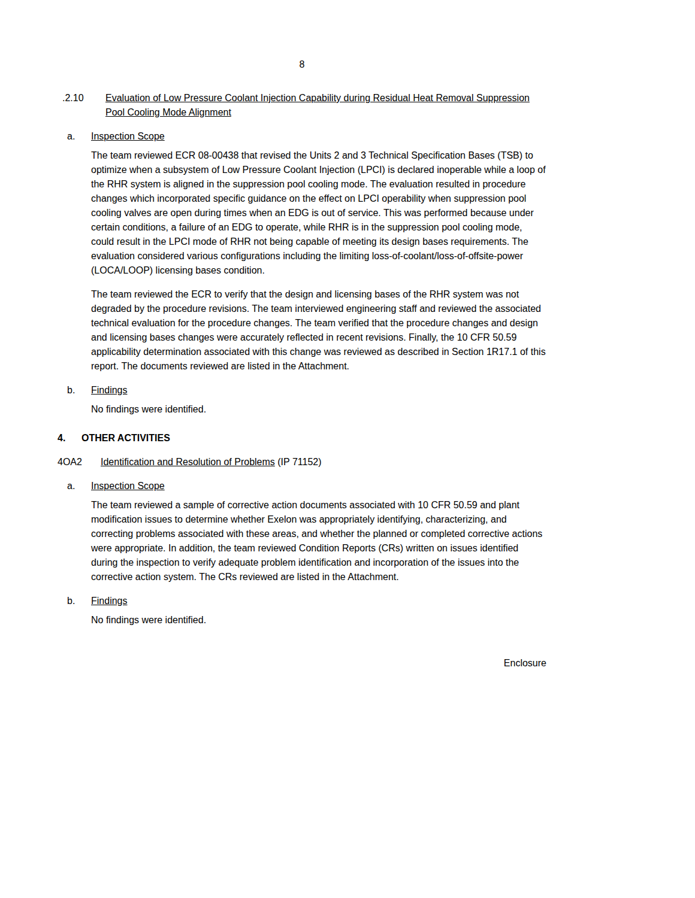8
.2.10
Evaluation of Low Pressure Coolant Injection Capability during Residual Heat Removal Suppression Pool Cooling Mode Alignment
a.
Inspection Scope
The team reviewed ECR 08-00438 that revised the Units 2 and 3 Technical Specification Bases (TSB) to optimize when a subsystem of Low Pressure Coolant Injection (LPCI) is declared inoperable while a loop of the RHR system is aligned in the suppression pool cooling mode. The evaluation resulted in procedure changes which incorporated specific guidance on the effect on LPCI operability when suppression pool cooling valves are open during times when an EDG is out of service. This was performed because under certain conditions, a failure of an EDG to operate, while RHR is in the suppression pool cooling mode, could result in the LPCI mode of RHR not being capable of meeting its design bases requirements. The evaluation considered various configurations including the limiting loss-of-coolant/loss-of-offsite-power (LOCA/LOOP) licensing bases condition.
The team reviewed the ECR to verify that the design and licensing bases of the RHR system was not degraded by the procedure revisions. The team interviewed engineering staff and reviewed the associated technical evaluation for the procedure changes. The team verified that the procedure changes and design and licensing bases changes were accurately reflected in recent revisions. Finally, the 10 CFR 50.59 applicability determination associated with this change was reviewed as described in Section 1R17.1 of this report. The documents reviewed are listed in the Attachment.
b.
Findings
No findings were identified.
4.
OTHER ACTIVITIES
4OA2
Identification and Resolution of Problems (IP 71152)
a.
Inspection Scope
The team reviewed a sample of corrective action documents associated with 10 CFR 50.59 and plant modification issues to determine whether Exelon was appropriately identifying, characterizing, and correcting problems associated with these areas, and whether the planned or completed corrective actions were appropriate. In addition, the team reviewed Condition Reports (CRs) written on issues identified during the inspection to verify adequate problem identification and incorporation of the issues into the corrective action system. The CRs reviewed are listed in the Attachment.
b.
Findings
No findings were identified.
Enclosure